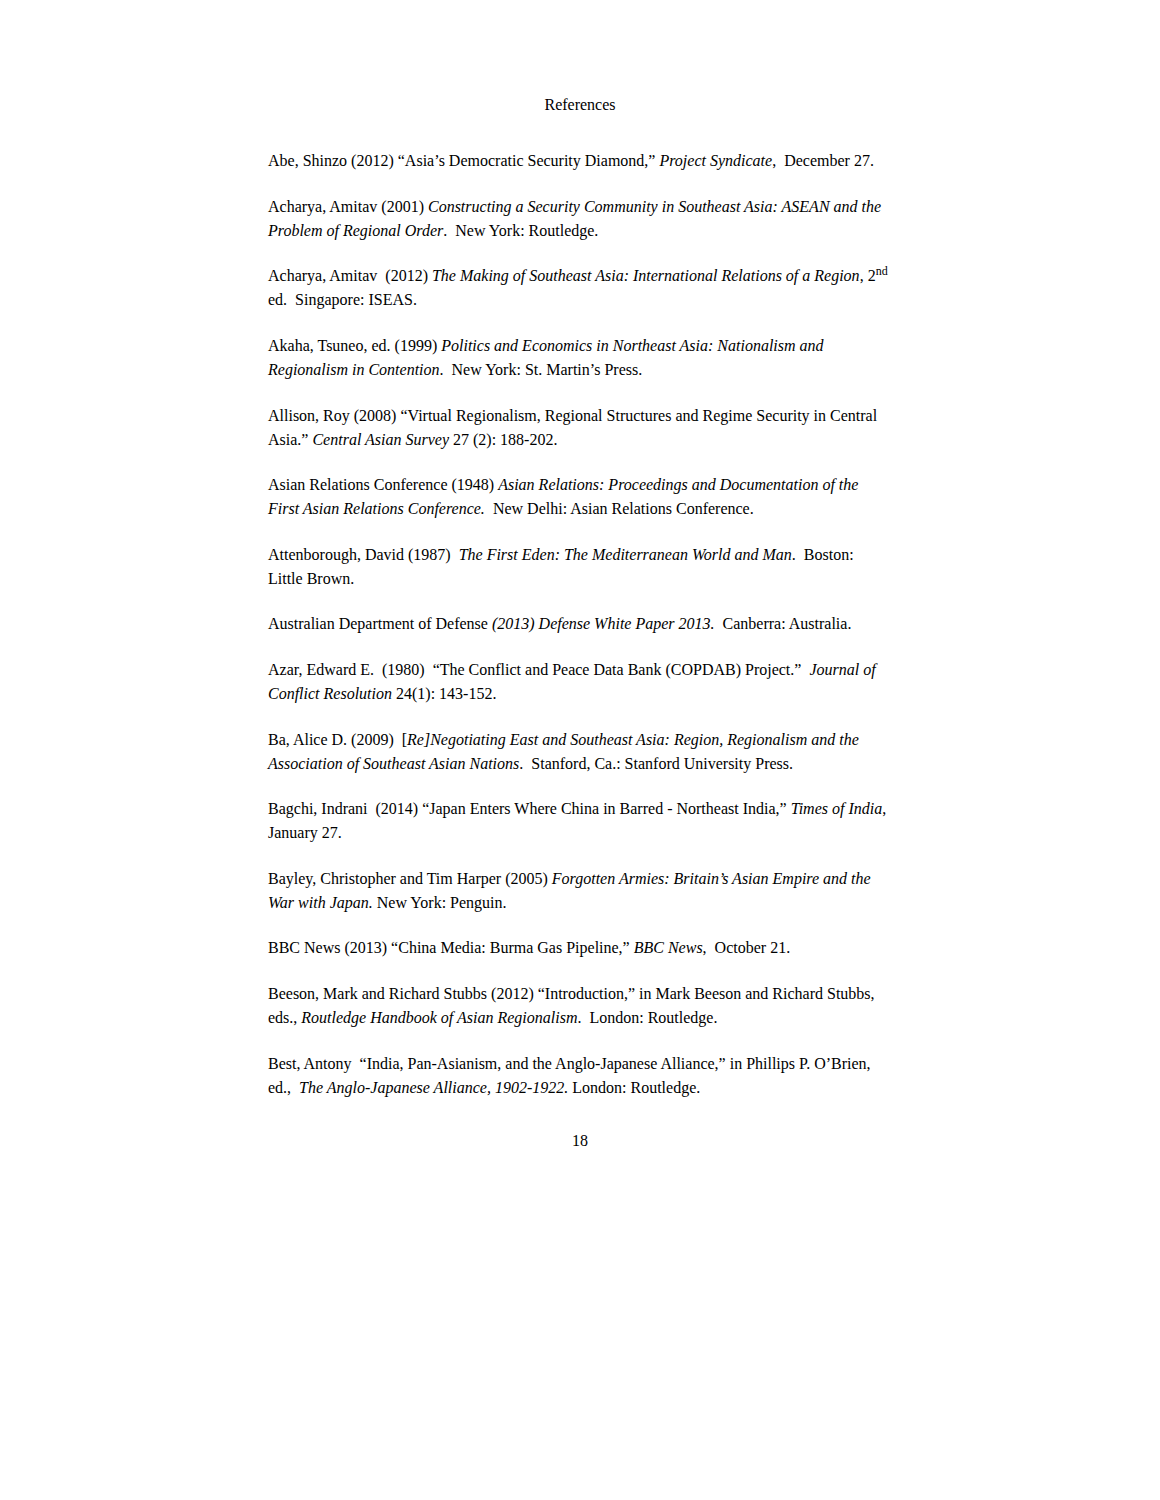References
Abe, Shinzo (2012) “Asia’s Democratic Security Diamond,” Project Syndicate, December 27.
Acharya, Amitav (2001) Constructing a Security Community in Southeast Asia: ASEAN and the Problem of Regional Order. New York: Routledge.
Acharya, Amitav (2012) The Making of Southeast Asia: International Relations of a Region, 2nd ed. Singapore: ISEAS.
Akaha, Tsuneo, ed. (1999) Politics and Economics in Northeast Asia: Nationalism and Regionalism in Contention. New York: St. Martin’s Press.
Allison, Roy (2008) “Virtual Regionalism, Regional Structures and Regime Security in Central Asia.” Central Asian Survey 27 (2): 188-202.
Asian Relations Conference (1948) Asian Relations: Proceedings and Documentation of the First Asian Relations Conference. New Delhi: Asian Relations Conference.
Attenborough, David (1987) The First Eden: The Mediterranean World and Man. Boston: Little Brown.
Australian Department of Defense (2013) Defense White Paper 2013. Canberra: Australia.
Azar, Edward E. (1980) “The Conflict and Peace Data Bank (COPDAB) Project.” Journal of Conflict Resolution 24(1): 143-152.
Ba, Alice D. (2009) [Re]Negotiating East and Southeast Asia: Region, Regionalism and the Association of Southeast Asian Nations. Stanford, Ca.: Stanford University Press.
Bagchi, Indrani (2014) “Japan Enters Where China in Barred - Northeast India,” Times of India, January 27.
Bayley, Christopher and Tim Harper (2005) Forgotten Armies: Britain’s Asian Empire and the War with Japan. New York: Penguin.
BBC News (2013) “China Media: Burma Gas Pipeline,” BBC News, October 21.
Beeson, Mark and Richard Stubbs (2012) “Introduction,” in Mark Beeson and Richard Stubbs, eds., Routledge Handbook of Asian Regionalism. London: Routledge.
Best, Antony “India, Pan-Asianism, and the Anglo-Japanese Alliance,” in Phillips P. O’Brien, ed., The Anglo-Japanese Alliance, 1902-1922. London: Routledge.
18